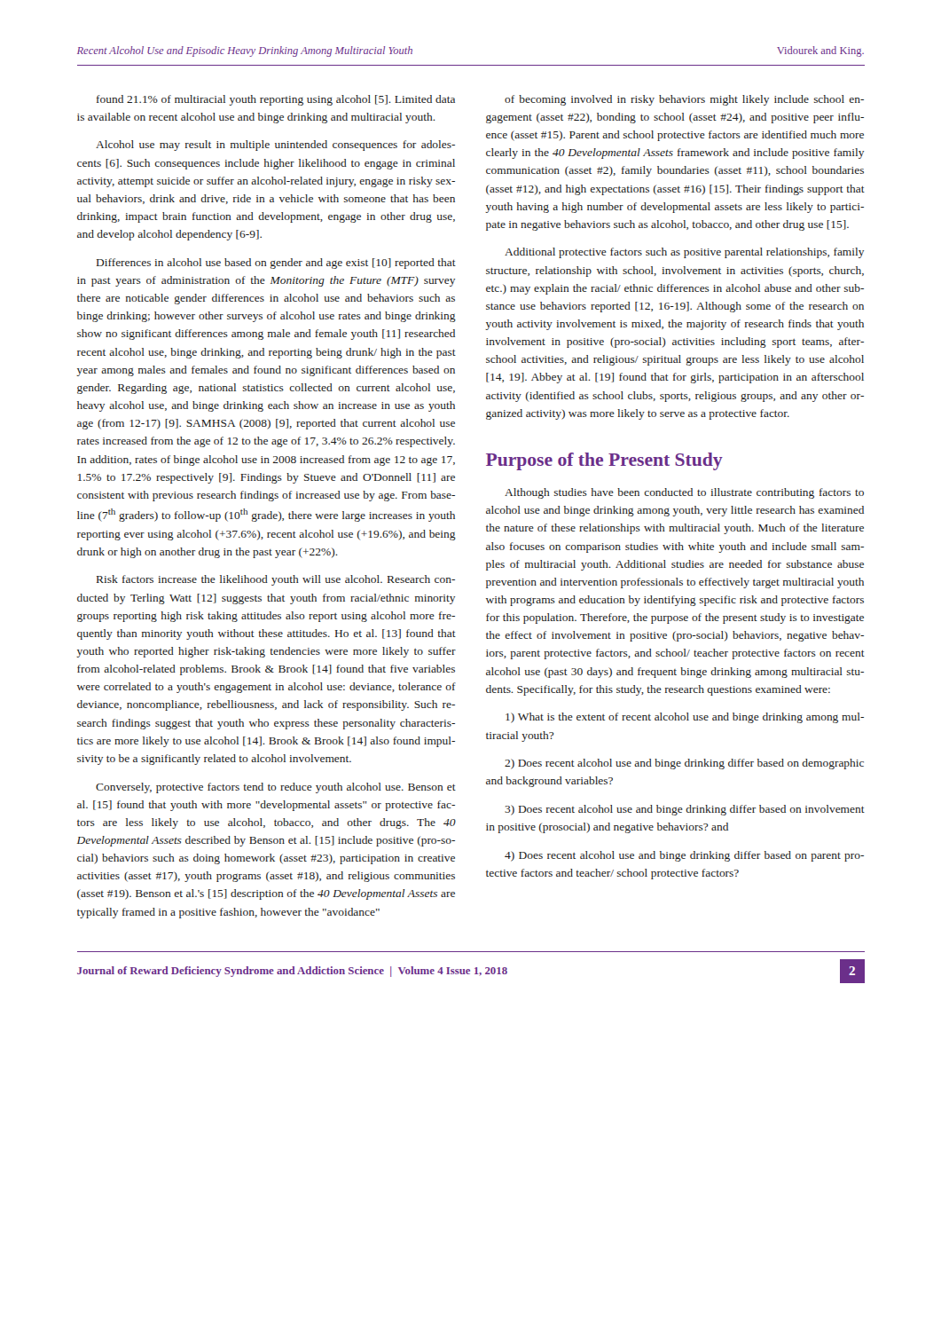Recent Alcohol Use and Episodic Heavy Drinking Among Multiracial Youth Vidourek and King.
found 21.1% of multiracial youth reporting using alcohol [5]. Limited data is available on recent alcohol use and binge drinking and multiracial youth.
Alcohol use may result in multiple unintended consequences for adolescents [6]. Such consequences include higher likelihood to engage in criminal activity, attempt suicide or suffer an alcohol-related injury, engage in risky sexual behaviors, drink and drive, ride in a vehicle with someone that has been drinking, impact brain function and development, engage in other drug use, and develop alcohol dependency [6-9].
Differences in alcohol use based on gender and age exist [10] reported that in past years of administration of the Monitoring the Future (MTF) survey there are noticable gender differences in alcohol use and behaviors such as binge drinking; however other surveys of alcohol use rates and binge drinking show no significant differences among male and female youth [11] researched recent alcohol use, binge drinking, and reporting being drunk/ high in the past year among males and females and found no significant differences based on gender. Regarding age, national statistics collected on current alcohol use, heavy alcohol use, and binge drinking each show an increase in use as youth age (from 12-17) [9]. SAMHSA (2008) [9], reported that current alcohol use rates increased from the age of 12 to the age of 17, 3.4% to 26.2% respectively. In addition, rates of binge alcohol use in 2008 increased from age 12 to age 17, 1.5% to 17.2% respectively [9]. Findings by Stueve and O'Donnell [11] are consistent with previous research findings of increased use by age. From baseline (7th graders) to follow-up (10th grade), there were large increases in youth reporting ever using alcohol (+37.6%), recent alcohol use (+19.6%), and being drunk or high on another drug in the past year (+22%).
Risk factors increase the likelihood youth will use alcohol. Research conducted by Terling Watt [12] suggests that youth from racial/ethnic minority groups reporting high risk taking attitudes also report using alcohol more frequently than minority youth without these attitudes. Ho et al. [13] found that youth who reported higher risk-taking tendencies were more likely to suffer from alcohol-related problems. Brook & Brook [14] found that five variables were correlated to a youth's engagement in alcohol use: deviance, tolerance of deviance, noncompliance, rebelliousness, and lack of responsibility. Such research findings suggest that youth who express these personality characteristics are more likely to use alcohol [14]. Brook & Brook [14] also found impulsivity to be a significantly related to alcohol involvement.
Conversely, protective factors tend to reduce youth alcohol use. Benson et al. [15] found that youth with more "developmental assets" or protective factors are less likely to use alcohol, tobacco, and other drugs. The 40 Developmental Assets described by Benson et al. [15] include positive (pro-social) behaviors such as doing homework (asset #23), participation in creative activities (asset #17), youth programs (asset #18), and religious communities (asset #19). Benson et al.'s [15] description of the 40 Developmental Assets are typically framed in a positive fashion, however the "avoidance"
of becoming involved in risky behaviors might likely include school engagement (asset #22), bonding to school (asset #24), and positive peer influence (asset #15). Parent and school protective factors are identified much more clearly in the 40 Developmental Assets framework and include positive family communication (asset #2), family boundaries (asset #11), school boundaries (asset #12), and high expectations (asset #16) [15]. Their findings support that youth having a high number of developmental assets are less likely to participate in negative behaviors such as alcohol, tobacco, and other drug use [15].
Additional protective factors such as positive parental relationships, family structure, relationship with school, involvement in activities (sports, church, etc.) may explain the racial/ ethnic differences in alcohol abuse and other substance use behaviors reported [12, 16-19]. Although some of the research on youth activity involvement is mixed, the majority of research finds that youth involvement in positive (pro-social) activities including sport teams, afterschool activities, and religious/ spiritual groups are less likely to use alcohol [14, 19]. Abbey at al. [19] found that for girls, participation in an afterschool activity (identified as school clubs, sports, religious groups, and any other organized activity) was more likely to serve as a protective factor.
Purpose of the Present Study
Although studies have been conducted to illustrate contributing factors to alcohol use and binge drinking among youth, very little research has examined the nature of these relationships with multiracial youth. Much of the literature also focuses on comparison studies with white youth and include small samples of multiracial youth. Additional studies are needed for substance abuse prevention and intervention professionals to effectively target multiracial youth with programs and education by identifying specific risk and protective factors for this population. Therefore, the purpose of the present study is to investigate the effect of involvement in positive (pro-social) behaviors, negative behaviors, parent protective factors, and school/ teacher protective factors on recent alcohol use (past 30 days) and frequent binge drinking among multiracial students. Specifically, for this study, the research questions examined were:
1) What is the extent of recent alcohol use and binge drinking among multiracial youth?
2) Does recent alcohol use and binge drinking differ based on demographic and background variables?
3) Does recent alcohol use and binge drinking differ based on involvement in positive (prosocial) and negative behaviors? and
4) Does recent alcohol use and binge drinking differ based on parent protective factors and teacher/ school protective factors?
Journal of Reward Deficiency Syndrome and Addiction Science | Volume 4 Issue 1, 2018 2